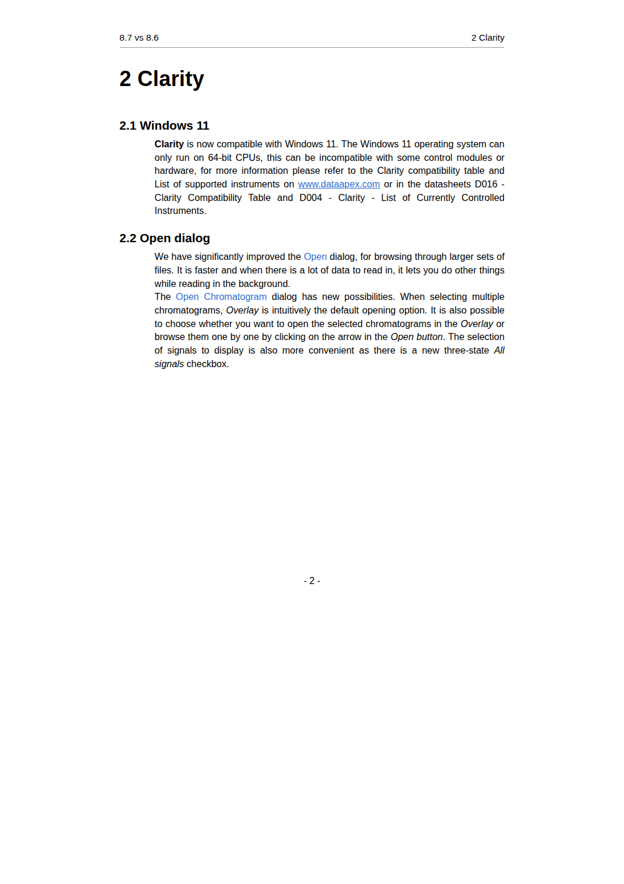8.7 vs 8.6 2 Clarity
2 Clarity
2.1 Windows 11
Clarity is now compatible with Windows 11. The Windows 11 operating system can only run on 64-bit CPUs, this can be incompatible with some control modules or hardware, for more information please refer to the Clarity compatibility table and List of supported instruments on www.dataapex.com or in the datasheets D016 - Clarity Compatibility Table and D004 - Clarity - List of Currently Controlled Instruments.
2.2 Open dialog
We have significantly improved the Open dialog, for browsing through larger sets of files. It is faster and when there is a lot of data to read in, it lets you do other things while reading in the background.
The Open Chromatogram dialog has new possibilities. When selecting multiple chromatograms, Overlay is intuitively the default opening option. It is also possible to choose whether you want to open the selected chromatograms in the Overlay or browse them one by one by clicking on the arrow in the Open button. The selection of signals to display is also more convenient as there is a new three-state All signals checkbox.
- 2 -